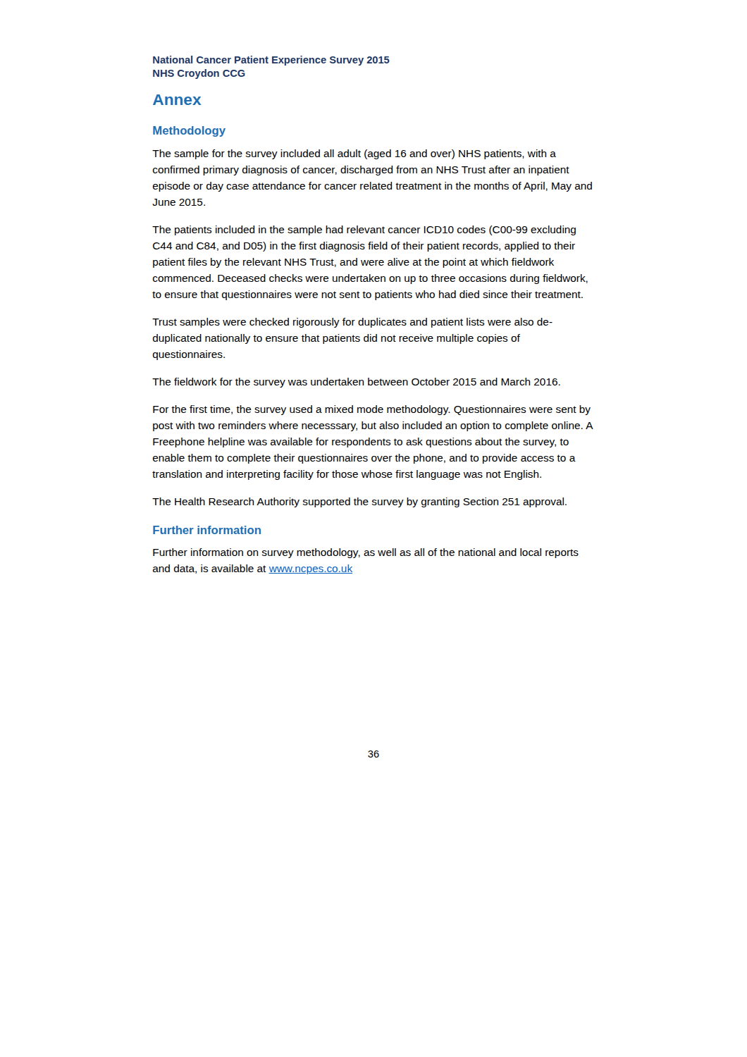National Cancer Patient Experience Survey 2015
NHS Croydon CCG
Annex
Methodology
The sample for the survey included all adult (aged 16 and over) NHS patients, with a confirmed primary diagnosis of cancer, discharged from an NHS Trust after an inpatient episode or day case attendance for cancer related treatment in the months of April, May and June 2015.
The patients included in the sample had relevant cancer ICD10 codes (C00-99 excluding C44 and C84, and D05) in the first diagnosis field of their patient records, applied to their patient files by the relevant NHS Trust, and were alive at the point at which fieldwork commenced. Deceased checks were undertaken on up to three occasions during fieldwork, to ensure that questionnaires were not sent to patients who had died since their treatment.
Trust samples were checked rigorously for duplicates and patient lists were also de-duplicated nationally to ensure that patients did not receive multiple copies of questionnaires.
The fieldwork for the survey was undertaken between October 2015 and March 2016.
For the first time, the survey used a mixed mode methodology. Questionnaires were sent by post with two reminders where necesssary, but also included an option to complete online. A Freephone helpline was available for respondents to ask questions about the survey, to enable them to complete their questionnaires over the phone, and to provide access to a translation and interpreting facility for those whose first language was not English.
The Health Research Authority supported the survey by granting Section 251 approval.
Further information
Further information on survey methodology, as well as all of the national and local reports and data, is available at www.ncpes.co.uk
36